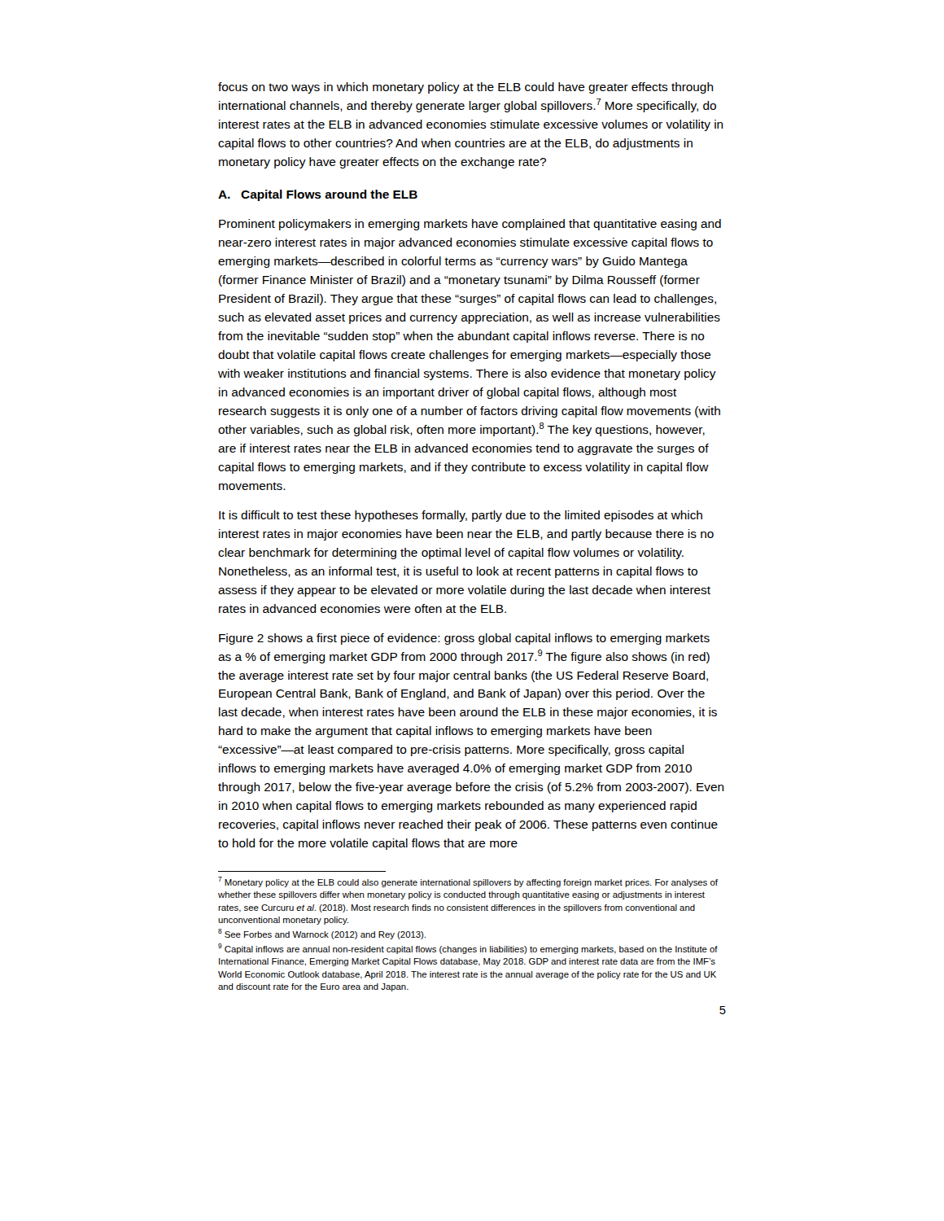focus on two ways in which monetary policy at the ELB could have greater effects through international channels, and thereby generate larger global spillovers.7 More specifically, do interest rates at the ELB in advanced economies stimulate excessive volumes or volatility in capital flows to other countries? And when countries are at the ELB, do adjustments in monetary policy have greater effects on the exchange rate?
A. Capital Flows around the ELB
Prominent policymakers in emerging markets have complained that quantitative easing and near-zero interest rates in major advanced economies stimulate excessive capital flows to emerging markets—described in colorful terms as “currency wars” by Guido Mantega (former Finance Minister of Brazil) and a “monetary tsunami” by Dilma Rousseff (former President of Brazil). They argue that these “surges” of capital flows can lead to challenges, such as elevated asset prices and currency appreciation, as well as increase vulnerabilities from the inevitable “sudden stop” when the abundant capital inflows reverse. There is no doubt that volatile capital flows create challenges for emerging markets—especially those with weaker institutions and financial systems. There is also evidence that monetary policy in advanced economies is an important driver of global capital flows, although most research suggests it is only one of a number of factors driving capital flow movements (with other variables, such as global risk, often more important).8 The key questions, however, are if interest rates near the ELB in advanced economies tend to aggravate the surges of capital flows to emerging markets, and if they contribute to excess volatility in capital flow movements.
It is difficult to test these hypotheses formally, partly due to the limited episodes at which interest rates in major economies have been near the ELB, and partly because there is no clear benchmark for determining the optimal level of capital flow volumes or volatility. Nonetheless, as an informal test, it is useful to look at recent patterns in capital flows to assess if they appear to be elevated or more volatile during the last decade when interest rates in advanced economies were often at the ELB.
Figure 2 shows a first piece of evidence: gross global capital inflows to emerging markets as a % of emerging market GDP from 2000 through 2017.9 The figure also shows (in red) the average interest rate set by four major central banks (the US Federal Reserve Board, European Central Bank, Bank of England, and Bank of Japan) over this period. Over the last decade, when interest rates have been around the ELB in these major economies, it is hard to make the argument that capital inflows to emerging markets have been “excessive”—at least compared to pre-crisis patterns. More specifically, gross capital inflows to emerging markets have averaged 4.0% of emerging market GDP from 2010 through 2017, below the five-year average before the crisis (of 5.2% from 2003-2007). Even in 2010 when capital flows to emerging markets rebounded as many experienced rapid recoveries, capital inflows never reached their peak of 2006. These patterns even continue to hold for the more volatile capital flows that are more
7 Monetary policy at the ELB could also generate international spillovers by affecting foreign market prices. For analyses of whether these spillovers differ when monetary policy is conducted through quantitative easing or adjustments in interest rates, see Curcuru et al. (2018). Most research finds no consistent differences in the spillovers from conventional and unconventional monetary policy.
8 See Forbes and Warnock (2012) and Rey (2013).
9 Capital inflows are annual non-resident capital flows (changes in liabilities) to emerging markets, based on the Institute of International Finance, Emerging Market Capital Flows database, May 2018. GDP and interest rate data are from the IMF’s World Economic Outlook database, April 2018. The interest rate is the annual average of the policy rate for the US and UK and discount rate for the Euro area and Japan.
5